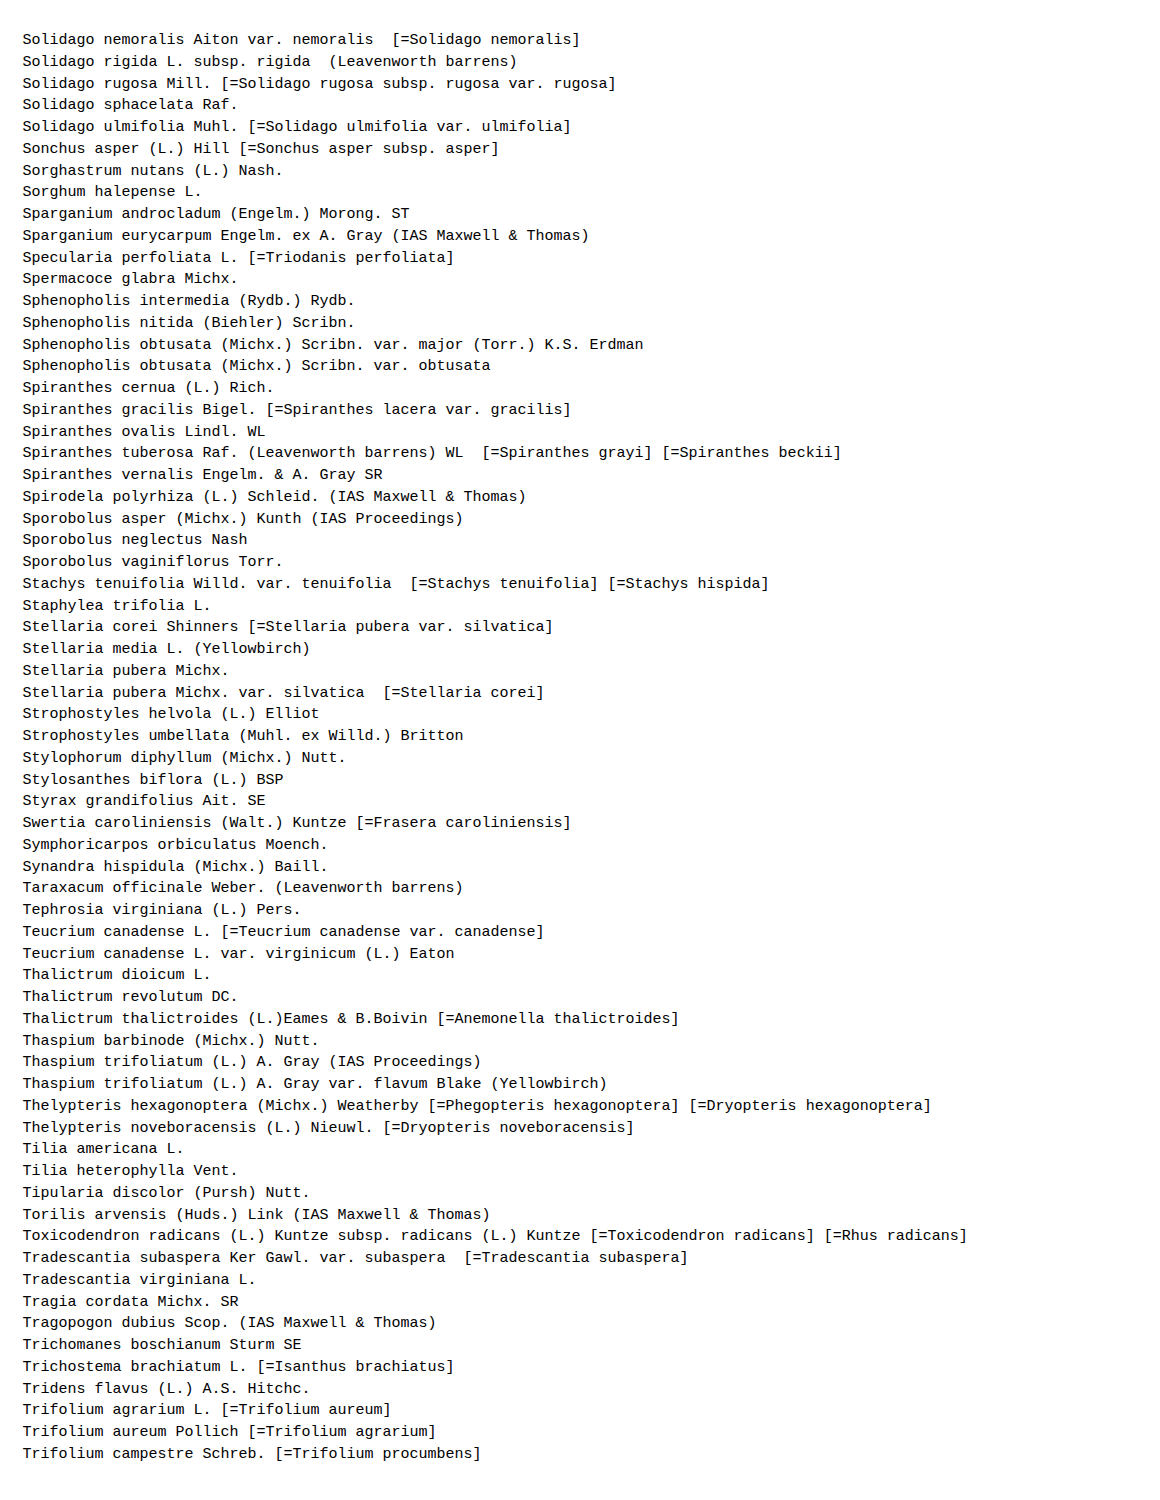Solidago nemoralis Aiton var. nemoralis [=Solidago nemoralis]
Solidago rigida L. subsp. rigida (Leavenworth barrens)
Solidago rugosa Mill. [=Solidago rugosa subsp. rugosa var. rugosa]
Solidago sphacelata Raf.
Solidago ulmifolia Muhl. [=Solidago ulmifolia var. ulmifolia]
Sonchus asper (L.) Hill [=Sonchus asper subsp. asper]
Sorghastrum nutans (L.) Nash.
Sorghum halepense L.
Sparganium androcladum (Engelm.) Morong. ST
Sparganium eurycarpum Engelm. ex A. Gray (IAS Maxwell & Thomas)
Specularia perfoliata L. [=Triodanis perfoliata]
Spermacoce glabra Michx.
Sphenopholis intermedia (Rydb.) Rydb.
Sphenopholis nitida (Biehler) Scribn.
Sphenopholis obtusata (Michx.) Scribn. var. major (Torr.) K.S. Erdman
Sphenopholis obtusata (Michx.) Scribn. var. obtusata
Spiranthes cernua (L.) Rich.
Spiranthes gracilis Bigel. [=Spiranthes lacera var. gracilis]
Spiranthes ovalis Lindl. WL
Spiranthes tuberosa Raf. (Leavenworth barrens) WL [=Spiranthes grayi] [=Spiranthes beckii]
Spiranthes vernalis Engelm. & A. Gray SR
Spirodela polyrhiza (L.) Schleid. (IAS Maxwell & Thomas)
Sporobolus asper (Michx.) Kunth (IAS Proceedings)
Sporobolus neglectus Nash
Sporobolus vaginiflorus Torr.
Stachys tenuifolia Willd. var. tenuifolia [=Stachys tenuifolia] [=Stachys hispida]
Staphylea trifolia L.
Stellaria corei Shinners [=Stellaria pubera var. silvatica]
Stellaria media L. (Yellowbirch)
Stellaria pubera Michx.
Stellaria pubera Michx. var. silvatica [=Stellaria corei]
Strophostyles helvola (L.) Elliot
Strophostyles umbellata (Muhl. ex Willd.) Britton
Stylophorum diphyllum (Michx.) Nutt.
Stylosanthes biflora (L.) BSP
Styrax grandifolius Ait. SE
Swertia caroliniensis (Walt.) Kuntze [=Frasera caroliniensis]
Symphoricarpos orbiculatus Moench.
Synandra hispidula (Michx.) Baill.
Taraxacum officinale Weber. (Leavenworth barrens)
Tephrosia virginiana (L.) Pers.
Teucrium canadense L. [=Teucrium canadense var. canadense]
Teucrium canadense L. var. virginicum (L.) Eaton
Thalictrum dioicum L.
Thalictrum revolutum DC.
Thalictrum thalictroides (L.)Eames & B.Boivin [=Anemonella thalictroides]
Thaspium barbinode (Michx.) Nutt.
Thaspium trifoliatum (L.) A. Gray (IAS Proceedings)
Thaspium trifoliatum (L.) A. Gray var. flavum Blake (Yellowbirch)
Thelypteris hexagonoptera (Michx.) Weatherby [=Phegopteris hexagonoptera] [=Dryopteris hexagonoptera]
Thelypteris noveboracensis (L.) Nieuwl. [=Dryopteris noveboracensis]
Tilia americana L.
Tilia heterophylla Vent.
Tipularia discolor (Pursh) Nutt.
Torilis arvensis (Huds.) Link (IAS Maxwell & Thomas)
Toxicodendron radicans (L.) Kuntze subsp. radicans (L.) Kuntze [=Toxicodendron radicans] [=Rhus radicans]
Tradescantia subaspera Ker Gawl. var. subaspera [=Tradescantia subaspera]
Tradescantia virginiana L.
Tragia cordata Michx. SR
Tragopogon dubius Scop. (IAS Maxwell & Thomas)
Trichomanes boschianum Sturm SE
Trichostema brachiatum L. [=Isanthus brachiatus]
Tridens flavus (L.) A.S. Hitchc.
Trifolium agrarium L. [=Trifolium aureum]
Trifolium aureum Pollich [=Trifolium agrarium]
Trifolium campestre Schreb. [=Trifolium procumbens]